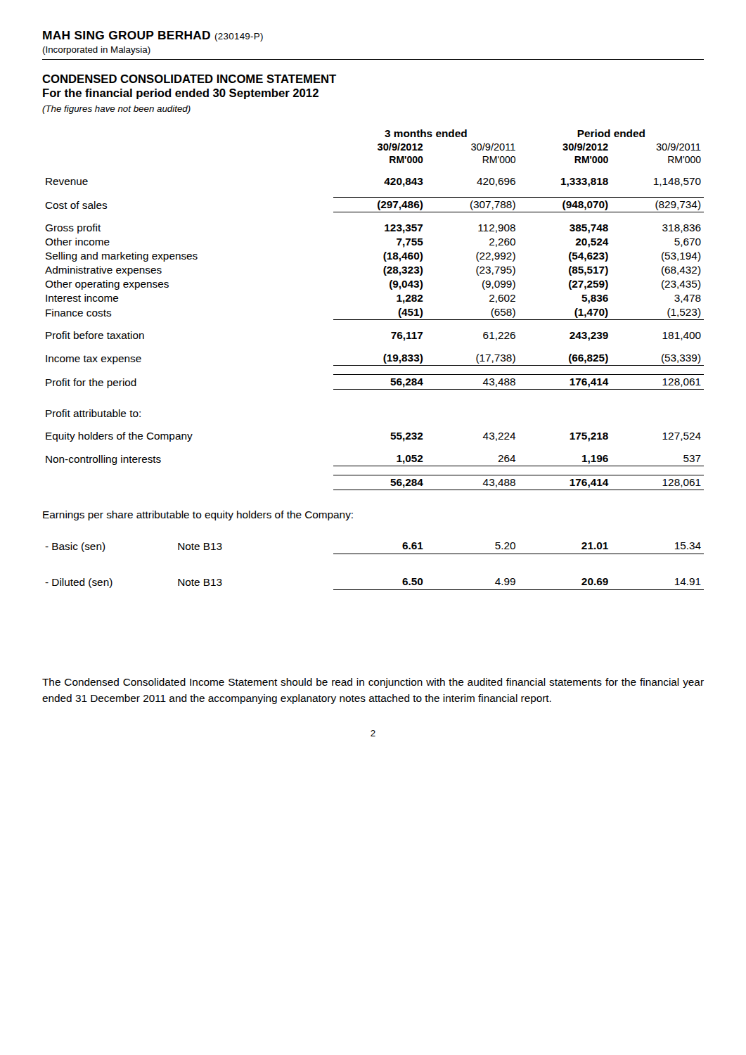MAH SING GROUP BERHAD (230149-P)
(Incorporated in Malaysia)
CONDENSED CONSOLIDATED INCOME STATEMENT
For the financial period ended 30 September 2012
(The figures have not been audited)
| | 3 months ended | Period ended |
| | 30/9/2012 | 30/9/2011 | 30/9/2012 | 30/9/2011 |
| | RM'000 | RM'000 | RM'000 | RM'000 |
| Revenue | 420,843 | 420,696 | 1,333,818 | 1,148,570 |
| Cost of sales | (297,486) | (307,788) | (948,070) | (829,734) |
| Gross profit | 123,357 | 112,908 | 385,748 | 318,836 |
| Other income | 7,755 | 2,260 | 20,524 | 5,670 |
| Selling and marketing expenses | (18,460) | (22,992) | (54,623) | (53,194) |
| Administrative expenses | (28,323) | (23,795) | (85,517) | (68,432) |
| Other operating expenses | (9,043) | (9,099) | (27,259) | (23,435) |
| Interest income | 1,282 | 2,602 | 5,836 | 3,478 |
| Finance costs | (451) | (658) | (1,470) | (1,523) |
| Profit before taxation | 76,117 | 61,226 | 243,239 | 181,400 |
| Income tax expense | (19,833) | (17,738) | (66,825) | (53,339) |
| Profit for the period | 56,284 | 43,488 | 176,414 | 128,061 |
| Profit attributable to: | | | | |
| Equity holders of the Company | 55,232 | 43,224 | 175,218 | 127,524 |
| Non-controlling interests | 1,052 | 264 | 1,196 | 537 |
| | 56,284 | 43,488 | 176,414 | 128,061 |
Earnings per share attributable to equity holders of the Company:
| - Basic (sen) | Note B13 | 6.61 | 5.20 | 21.01 | 15.34 |
| - Diluted (sen) | Note B13 | 6.50 | 4.99 | 20.69 | 14.91 |
The Condensed Consolidated Income Statement should be read in conjunction with the audited financial statements for the financial year ended 31 December 2011 and the accompanying explanatory notes attached to the interim financial report.
2